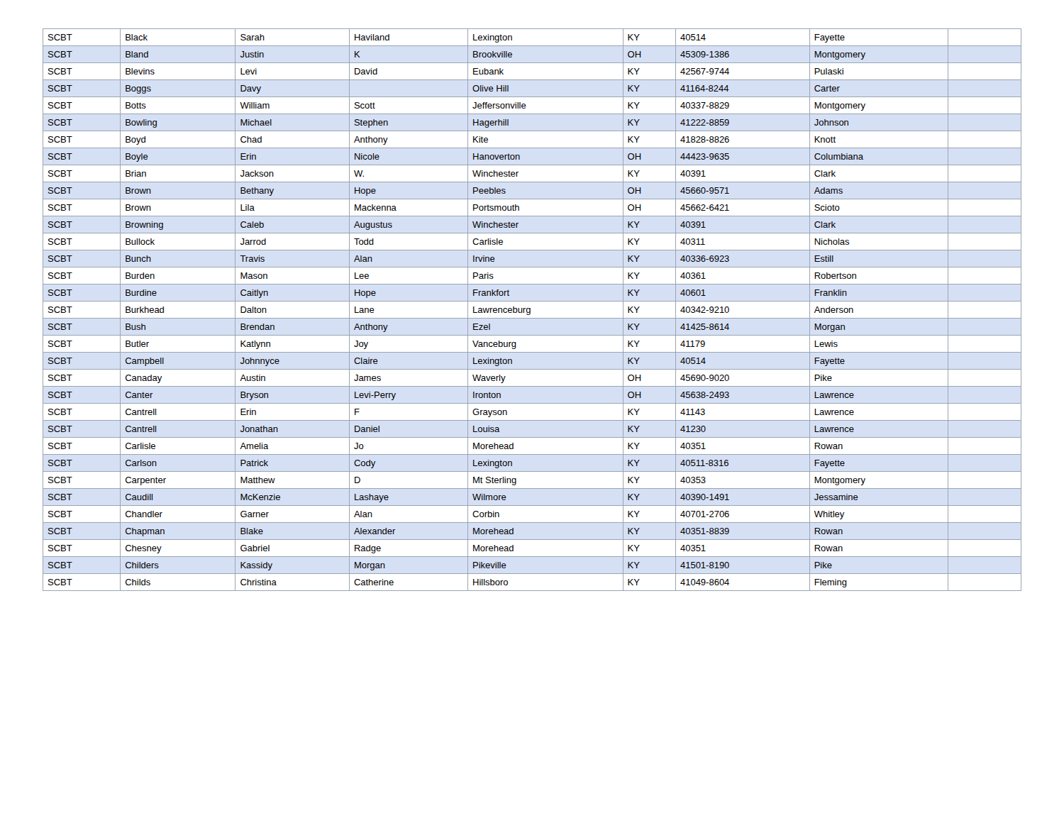| SCBT | Black | Sarah | Haviland | Lexington | KY | 40514 | Fayette | |
| SCBT | Bland | Justin | K | Brookville | OH | 45309-1386 | Montgomery | |
| SCBT | Blevins | Levi | David | Eubank | KY | 42567-9744 | Pulaski | |
| SCBT | Boggs | Davy | | Olive Hill | KY | 41164-8244 | Carter | |
| SCBT | Botts | William | Scott | Jeffersonville | KY | 40337-8829 | Montgomery | |
| SCBT | Bowling | Michael | Stephen | Hagerhill | KY | 41222-8859 | Johnson | |
| SCBT | Boyd | Chad | Anthony | Kite | KY | 41828-8826 | Knott | |
| SCBT | Boyle | Erin | Nicole | Hanoverton | OH | 44423-9635 | Columbiana | |
| SCBT | Brian | Jackson | W. | Winchester | KY | 40391 | Clark | |
| SCBT | Brown | Bethany | Hope | Peebles | OH | 45660-9571 | Adams | |
| SCBT | Brown | Lila | Mackenna | Portsmouth | OH | 45662-6421 | Scioto | |
| SCBT | Browning | Caleb | Augustus | Winchester | KY | 40391 | Clark | |
| SCBT | Bullock | Jarrod | Todd | Carlisle | KY | 40311 | Nicholas | |
| SCBT | Bunch | Travis | Alan | Irvine | KY | 40336-6923 | Estill | |
| SCBT | Burden | Mason | Lee | Paris | KY | 40361 | Robertson | |
| SCBT | Burdine | Caitlyn | Hope | Frankfort | KY | 40601 | Franklin | |
| SCBT | Burkhead | Dalton | Lane | Lawrenceburg | KY | 40342-9210 | Anderson | |
| SCBT | Bush | Brendan | Anthony | Ezel | KY | 41425-8614 | Morgan | |
| SCBT | Butler | Katlynn | Joy | Vanceburg | KY | 41179 | Lewis | |
| SCBT | Campbell | Johnnyce | Claire | Lexington | KY | 40514 | Fayette | |
| SCBT | Canaday | Austin | James | Waverly | OH | 45690-9020 | Pike | |
| SCBT | Canter | Bryson | Levi-Perry | Ironton | OH | 45638-2493 | Lawrence | |
| SCBT | Cantrell | Erin | F | Grayson | KY | 41143 | Lawrence | |
| SCBT | Cantrell | Jonathan | Daniel | Louisa | KY | 41230 | Lawrence | |
| SCBT | Carlisle | Amelia | Jo | Morehead | KY | 40351 | Rowan | |
| SCBT | Carlson | Patrick | Cody | Lexington | KY | 40511-8316 | Fayette | |
| SCBT | Carpenter | Matthew | D | Mt Sterling | KY | 40353 | Montgomery | |
| SCBT | Caudill | McKenzie | Lashaye | Wilmore | KY | 40390-1491 | Jessamine | |
| SCBT | Chandler | Garner | Alan | Corbin | KY | 40701-2706 | Whitley | |
| SCBT | Chapman | Blake | Alexander | Morehead | KY | 40351-8839 | Rowan | |
| SCBT | Chesney | Gabriel | Radge | Morehead | KY | 40351 | Rowan | |
| SCBT | Childers | Kassidy | Morgan | Pikeville | KY | 41501-8190 | Pike | |
| SCBT | Childs | Christina | Catherine | Hillsboro | KY | 41049-8604 | Fleming | |